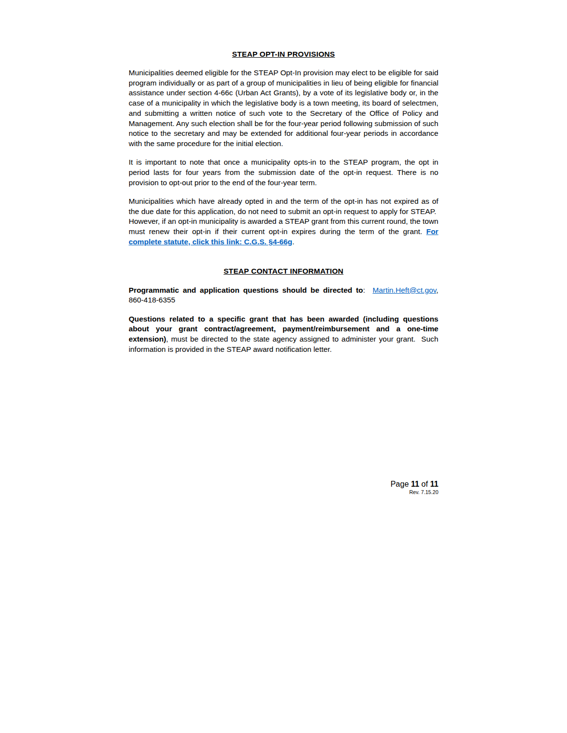STEAP OPT-IN PROVISIONS
Municipalities deemed eligible for the STEAP Opt-In provision may elect to be eligible for said program individually or as part of a group of municipalities in lieu of being eligible for financial assistance under section 4-66c (Urban Act Grants), by a vote of its legislative body or, in the case of a municipality in which the legislative body is a town meeting, its board of selectmen, and submitting a written notice of such vote to the Secretary of the Office of Policy and Management. Any such election shall be for the four-year period following submission of such notice to the secretary and may be extended for additional four-year periods in accordance with the same procedure for the initial election.
It is important to note that once a municipality opts-in to the STEAP program, the opt in period lasts for four years from the submission date of the opt-in request. There is no provision to opt-out prior to the end of the four-year term.
Municipalities which have already opted in and the term of the opt-in has not expired as of the due date for this application, do not need to submit an opt-in request to apply for STEAP. However, if an opt-in municipality is awarded a STEAP grant from this current round, the town must renew their opt-in if their current opt-in expires during the term of the grant. For complete statute, click this link: C.G.S. §4-66g.
STEAP CONTACT INFORMATION
Programmatic and application questions should be directed to: Martin.Heft@ct.gov, 860-418-6355
Questions related to a specific grant that has been awarded (including questions about your grant contract/agreement, payment/reimbursement and a one-time extension), must be directed to the state agency assigned to administer your grant. Such information is provided in the STEAP award notification letter.
Page 11 of 11
Rev. 7.15.20